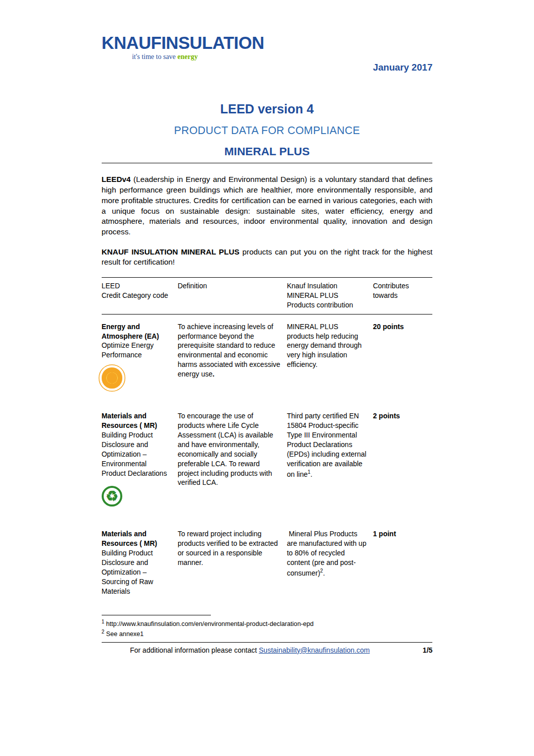KNAUF INSULATION
it's time to save energy
January 2017
LEED version 4
PRODUCT DATA FOR COMPLIANCE
MINERAL PLUS
LEEDv4 (Leadership in Energy and Environmental Design) is a voluntary standard that defines high performance green buildings which are healthier, more environmentally responsible, and more profitable structures. Credits for certification can be earned in various categories, each with a unique focus on sustainable design: sustainable sites, water efficiency, energy and atmosphere, materials and resources, indoor environmental quality, innovation and design process.
KNAUF INSULATION MINERAL PLUS products can put you on the right track for the highest result for certification!
| LEED Credit Category code | Definition | Knauf Insulation MINERAL PLUS Products contribution | Contributes towards |
| --- | --- | --- | --- |
| Energy and Atmosphere (EA) Optimize Energy Performance | To achieve increasing levels of performance beyond the prerequisite standard to reduce environmental and economic harms associated with excessive energy use . | MINERAL PLUS products help reducing energy demand through very high insulation efficiency. | 20 points |
| Materials and Resources ( MR) Building Product Disclosure and Optimization – Environmental Product Declarations | To encourage the use of products where Life Cycle Assessment (LCA) is available and have environmentally, economically and socially preferable LCA. To reward project including products with verified LCA. | Third party certified EN 15804 Product-specific Type III Environmental Product Declarations (EPDs) including external verification are available on line 1 . | 2 points |
| Materials and Resources ( MR) Building Product Disclosure and Optimization – Sourcing of Raw Materials | To reward project including products verified to be extracted or sourced in a responsible manner. | Mineral Plus Products are manufactured with up to 80% of recycled content (pre and post- consumer) 2 . | 1 point |
1 http://www.knaufinsulation.com/en/environmental-product-declaration-epd
2 See annexe1
For additional information please contact Sustainability@knaufinsulation.com
1/5